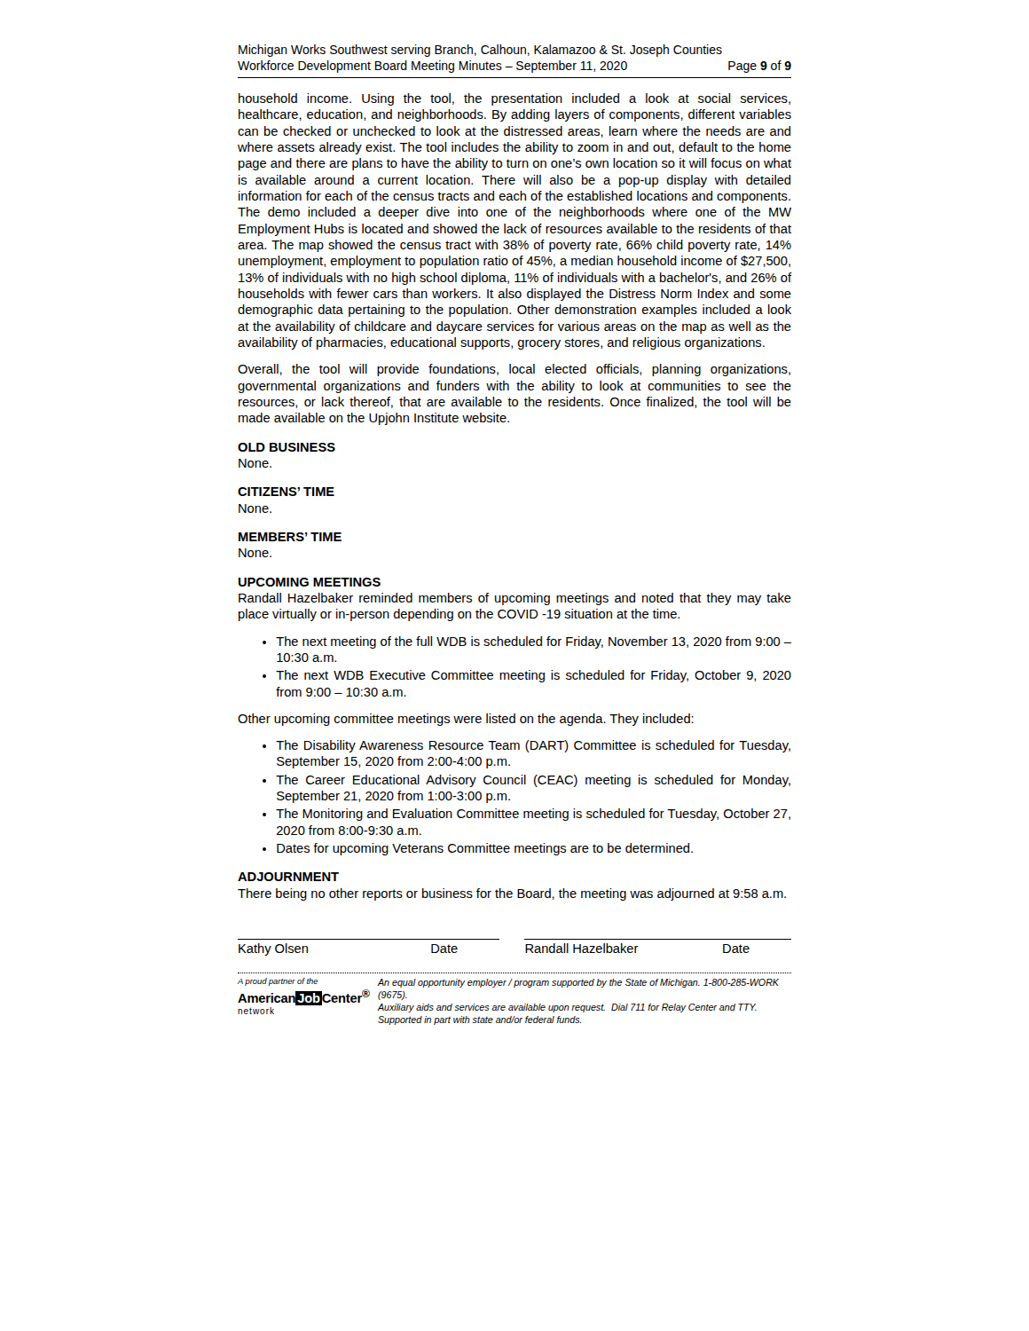Michigan Works Southwest serving Branch, Calhoun, Kalamazoo & St. Joseph Counties
Workforce Development Board Meeting Minutes – September 11, 2020 Page 9 of 9
household income. Using the tool, the presentation included a look at social services, healthcare, education, and neighborhoods. By adding layers of components, different variables can be checked or unchecked to look at the distressed areas, learn where the needs are and where assets already exist. The tool includes the ability to zoom in and out, default to the home page and there are plans to have the ability to turn on one’s own location so it will focus on what is available around a current location. There will also be a pop-up display with detailed information for each of the census tracts and each of the established locations and components. The demo included a deeper dive into one of the neighborhoods where one of the MW Employment Hubs is located and showed the lack of resources available to the residents of that area. The map showed the census tract with 38% of poverty rate, 66% child poverty rate, 14% unemployment, employment to population ratio of 45%, a median household income of $27,500, 13% of individuals with no high school diploma, 11% of individuals with a bachelor's, and 26% of households with fewer cars than workers. It also displayed the Distress Norm Index and some demographic data pertaining to the population. Other demonstration examples included a look at the availability of childcare and daycare services for various areas on the map as well as the availability of pharmacies, educational supports, grocery stores, and religious organizations.
Overall, the tool will provide foundations, local elected officials, planning organizations, governmental organizations and funders with the ability to look at communities to see the resources, or lack thereof, that are available to the residents. Once finalized, the tool will be made available on the Upjohn Institute website.
Old Business
None.
Citizens’ Time
None.
Members’ Time
None.
Upcoming Meetings
Randall Hazelbaker reminded members of upcoming meetings and noted that they may take place virtually or in-person depending on the COVID -19 situation at the time.
The next meeting of the full WDB is scheduled for Friday, November 13, 2020 from 9:00 – 10:30 a.m.
The next WDB Executive Committee meeting is scheduled for Friday, October 9, 2020 from 9:00 – 10:30 a.m.
Other upcoming committee meetings were listed on the agenda. They included:
The Disability Awareness Resource Team (DART) Committee is scheduled for Tuesday, September 15, 2020 from 2:00-4:00 p.m.
The Career Educational Advisory Council (CEAC) meeting is scheduled for Monday, September 21, 2020 from 1:00-3:00 p.m.
The Monitoring and Evaluation Committee meeting is scheduled for Tuesday, October 27, 2020 from 8:00-9:30 a.m.
Dates for upcoming Veterans Committee meetings are to be determined.
Adjournment
There being no other reports or business for the Board, the meeting was adjourned at 9:58 a.m.
| Kathy Olsen | Date | | Randall Hazelbaker | Date |
A proud partner of the
AmericanJob Center®
network
An equal opportunity employer / program supported by the State of Michigan. 1-800-285-WORK (9675).
Auxiliary aids and services are available upon request. Dial 711 for Relay Center and TTY.
Supported in part with state and/or federal funds.